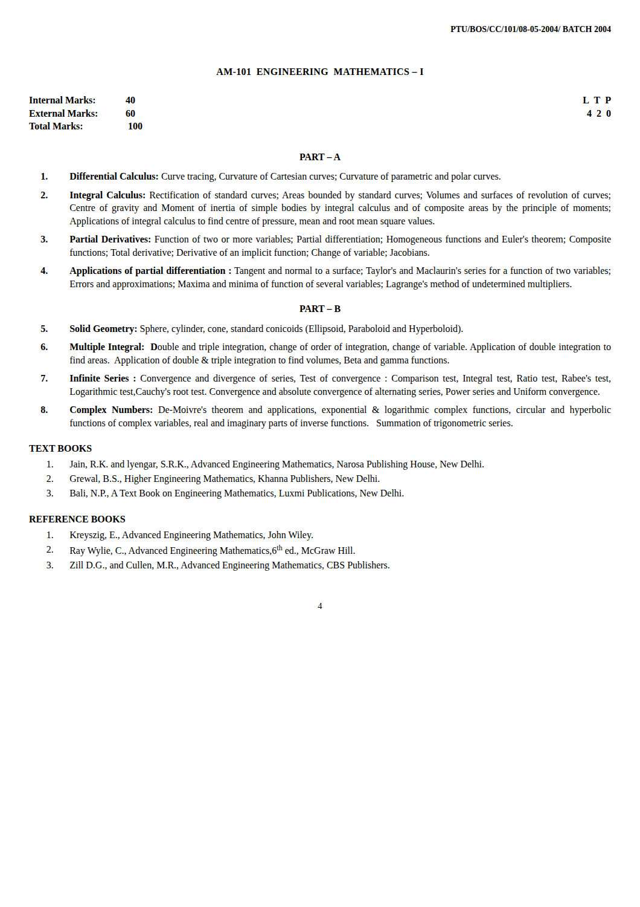PTU/BOS/CC/101/08-05-2004/ BATCH 2004
AM-101 ENGINEERING MATHEMATICS – I
| Internal Marks: 40 | L T P |
| External Marks: 60 | 4 2 0 |
| Total Marks: 100 | |
PART – A
1. Differential Calculus: Curve tracing, Curvature of Cartesian curves; Curvature of parametric and polar curves.
2. Integral Calculus: Rectification of standard curves; Areas bounded by standard curves; Volumes and surfaces of revolution of curves; Centre of gravity and Moment of inertia of simple bodies by integral calculus and of composite areas by the principle of moments; Applications of integral calculus to find centre of pressure, mean and root mean square values.
3. Partial Derivatives: Function of two or more variables; Partial differentiation; Homogeneous functions and Euler's theorem; Composite functions; Total derivative; Derivative of an implicit function; Change of variable; Jacobians.
4. Applications of partial differentiation : Tangent and normal to a surface; Taylor's and Maclaurin's series for a function of two variables; Errors and approximations; Maxima and minima of function of several variables; Lagrange's method of undetermined multipliers.
PART – B
5. Solid Geometry: Sphere, cylinder, cone, standard conicoids (Ellipsoid, Paraboloid and Hyperboloid).
6. Multiple Integral: Double and triple integration, change of order of integration, change of variable. Application of double integration to find areas. Application of double & triple integration to find volumes, Beta and gamma functions.
7. Infinite Series : Convergence and divergence of series, Test of convergence : Comparison test, Integral test, Ratio test, Rabee's test, Logarithmic test,Cauchy's root test. Convergence and absolute convergence of alternating series, Power series and Uniform convergence.
8. Complex Numbers: De-Moivre's theorem and applications, exponential & logarithmic complex functions, circular and hyperbolic functions of complex variables, real and imaginary parts of inverse functions. Summation of trigonometric series.
TEXT BOOKS
1. Jain, R.K. and lyengar, S.R.K., Advanced Engineering Mathematics, Narosa Publishing House, New Delhi.
2. Grewal, B.S., Higher Engineering Mathematics, Khanna Publishers, New Delhi.
3. Bali, N.P., A Text Book on Engineering Mathematics, Luxmi Publications, New Delhi.
REFERENCE BOOKS
1. Kreyszig, E., Advanced Engineering Mathematics, John Wiley.
2. Ray Wylie, C., Advanced Engineering Mathematics,6th ed., McGraw Hill.
3. Zill D.G., and Cullen, M.R., Advanced Engineering Mathematics, CBS Publishers.
4